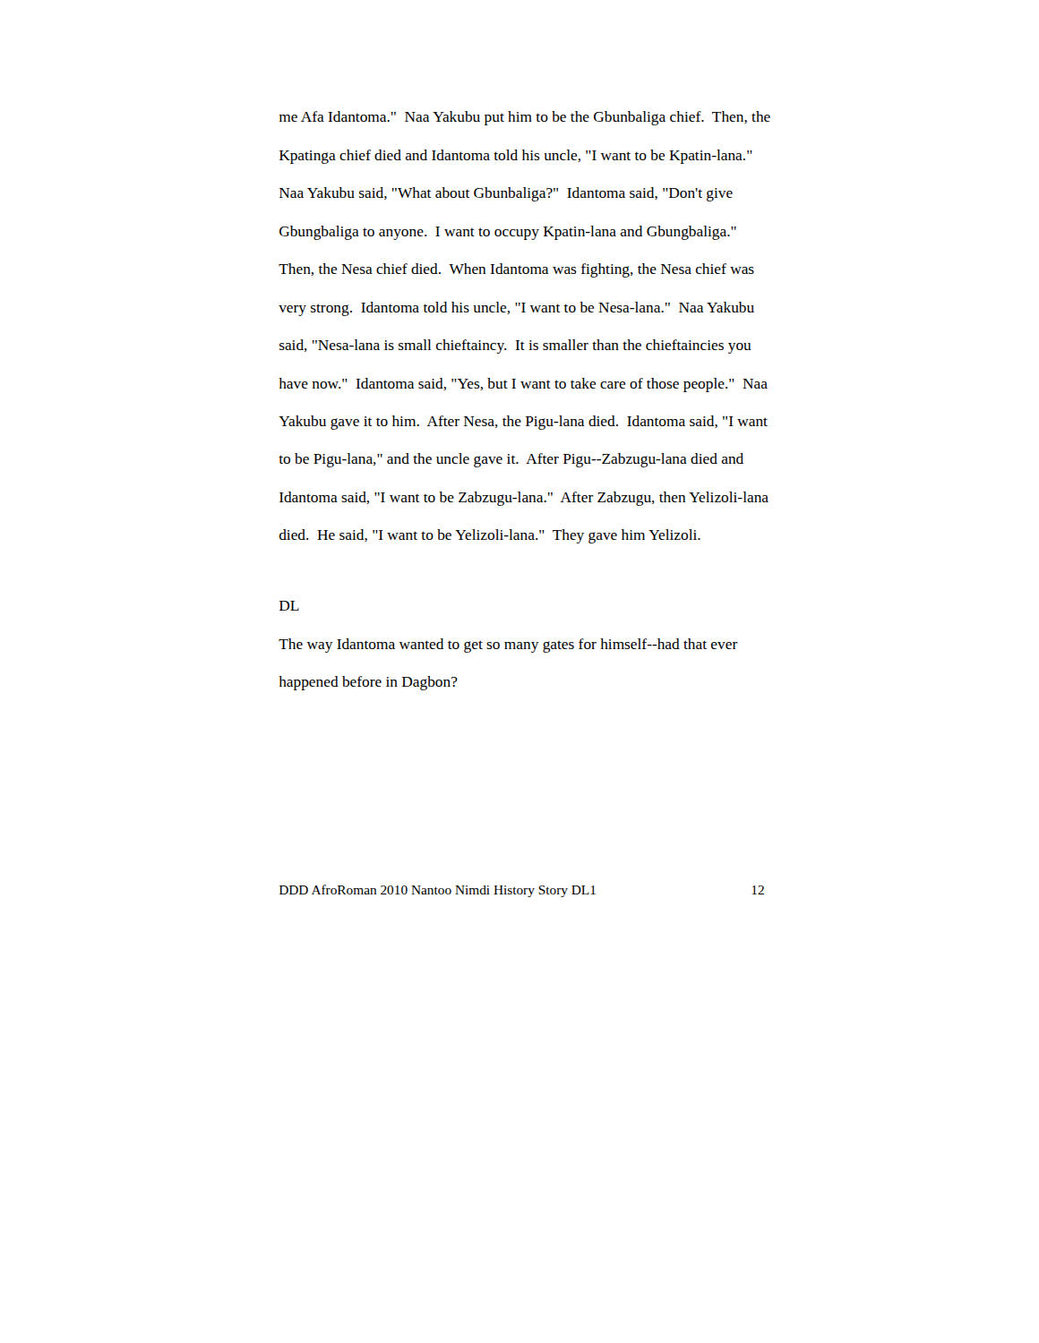me Afa Idantoma." Naa Yakubu put him to be the Gbunbaliga chief. Then, the Kpatinga chief died and Idantoma told his uncle, "I want to be Kpatin-lana." Naa Yakubu said, "What about Gbunbaliga?" Idantoma said, "Don't give Gbungbaliga to anyone. I want to occupy Kpatin-lana and Gbungbaliga." Then, the Nesa chief died. When Idantoma was fighting, the Nesa chief was very strong. Idantoma told his uncle, "I want to be Nesa-lana." Naa Yakubu said, "Nesa-lana is small chieftaincy. It is smaller than the chieftaincies you have now." Idantoma said, "Yes, but I want to take care of those people." Naa Yakubu gave it to him. After Nesa, the Pigu-lana died. Idantoma said, "I want to be Pigu-lana," and the uncle gave it. After Pigu--Zabzugu-lana died and Idantoma said, "I want to be Zabzugu-lana." After Zabzugu, then Yelizoli-lana died. He said, "I want to be Yelizoli-lana." They gave him Yelizoli.
DL
The way Idantoma wanted to get so many gates for himself--had that ever happened before in Dagbon?
DDD AfroRoman 2010 Nantoo Nimdi History Story DL1 12